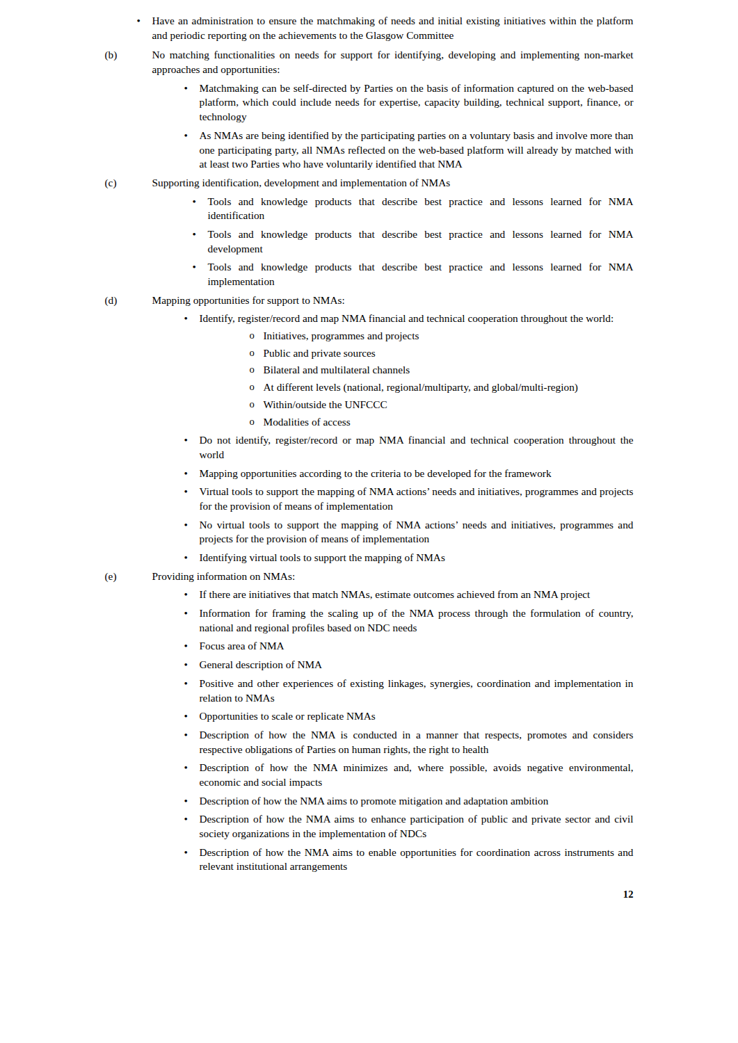Have an administration to ensure the matchmaking of needs and initial existing initiatives within the platform and periodic reporting on the achievements to the Glasgow Committee
(b) No matching functionalities on needs for support for identifying, developing and implementing non-market approaches and opportunities:
Matchmaking can be self-directed by Parties on the basis of information captured on the web-based platform, which could include needs for expertise, capacity building, technical support, finance, or technology
As NMAs are being identified by the participating parties on a voluntary basis and involve more than one participating party, all NMAs reflected on the web-based platform will already by matched with at least two Parties who have voluntarily identified that NMA
(c) Supporting identification, development and implementation of NMAs
Tools and knowledge products that describe best practice and lessons learned for NMA identification
Tools and knowledge products that describe best practice and lessons learned for NMA development
Tools and knowledge products that describe best practice and lessons learned for NMA implementation
(d) Mapping opportunities for support to NMAs:
Identify, register/record and map NMA financial and technical cooperation throughout the world:
Initiatives, programmes and projects
Public and private sources
Bilateral and multilateral channels
At different levels (national, regional/multiparty, and global/multi-region)
Within/outside the UNFCCC
Modalities of access
Do not identify, register/record or map NMA financial and technical cooperation throughout the world
Mapping opportunities according to the criteria to be developed for the framework
Virtual tools to support the mapping of NMA actions’ needs and initiatives, programmes and projects for the provision of means of implementation
No virtual tools to support the mapping of NMA actions’ needs and initiatives, programmes and projects for the provision of means of implementation
Identifying virtual tools to support the mapping of NMAs
(e) Providing information on NMAs:
If there are initiatives that match NMAs, estimate outcomes achieved from an NMA project
Information for framing the scaling up of the NMA process through the formulation of country, national and regional profiles based on NDC needs
Focus area of NMA
General description of NMA
Positive and other experiences of existing linkages, synergies, coordination and implementation in relation to NMAs
Opportunities to scale or replicate NMAs
Description of how the NMA is conducted in a manner that respects, promotes and considers respective obligations of Parties on human rights, the right to health
Description of how the NMA minimizes and, where possible, avoids negative environmental, economic and social impacts
Description of how the NMA aims to promote mitigation and adaptation ambition
Description of how the NMA aims to enhance participation of public and private sector and civil society organizations in the implementation of NDCs
Description of how the NMA aims to enable opportunities for coordination across instruments and relevant institutional arrangements
12